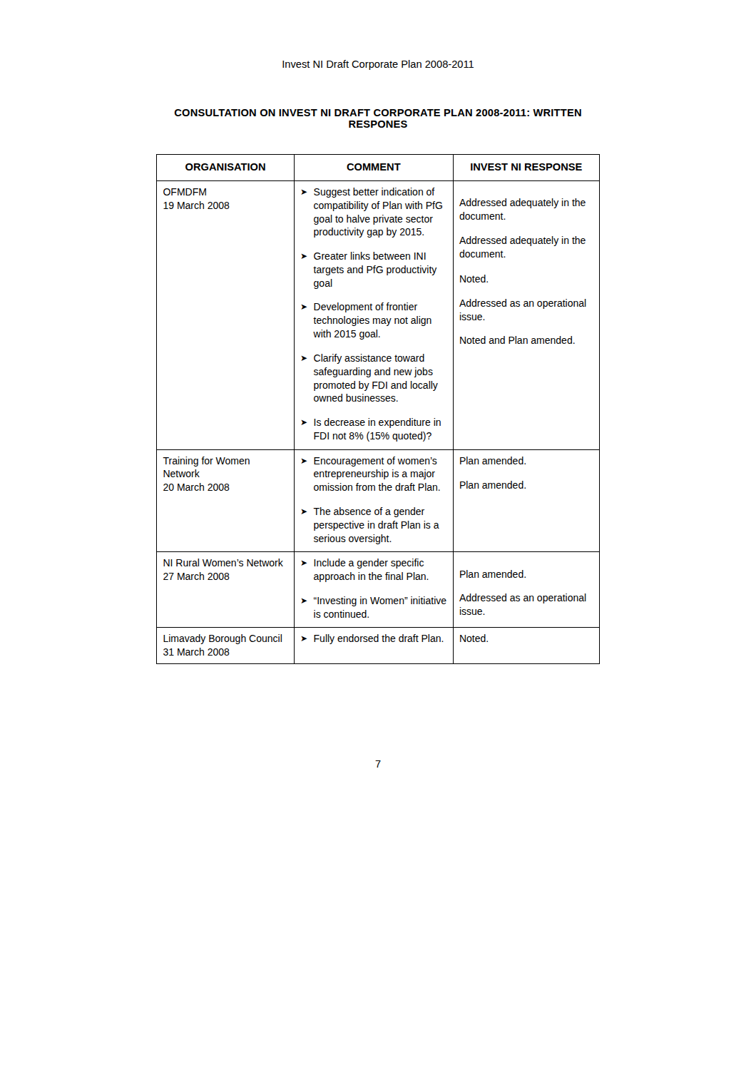Invest NI Draft Corporate Plan 2008-2011
CONSULTATION ON INVEST NI DRAFT CORPORATE PLAN 2008-2011: WRITTEN RESPONES
| ORGANISATION | COMMENT | INVEST NI RESPONSE |
| --- | --- | --- |
| OFMDFM 19 March 2008 | Suggest better indication of compatibility of Plan with PfG goal to halve private sector productivity gap by 2015. Greater links between INI targets and PfG productivity goal Development of frontier technologies may not align with 2015 goal. Clarify assistance toward safeguarding and new jobs promoted by FDI and locally owned businesses. Is decrease in expenditure in FDI not 8% (15% quoted)? | Addressed adequately in the document. Addressed adequately in the document. Noted. Addressed as an operational issue. Noted and Plan amended. |
| Training for Women Network 20 March 2008 | Encouragement of women’s entrepreneurship is a major omission from the draft Plan. The absence of a gender perspective in draft Plan is a serious oversight. | Plan amended. Plan amended. |
| NI Rural Women’s Network 27 March 2008 | Include a gender specific approach in the final Plan. “Investing in Women” initiative is continued. | Plan amended. Addressed as an operational issue. |
| Limavady Borough Council 31 March 2008 | Fully endorsed the draft Plan. | Noted. |
7